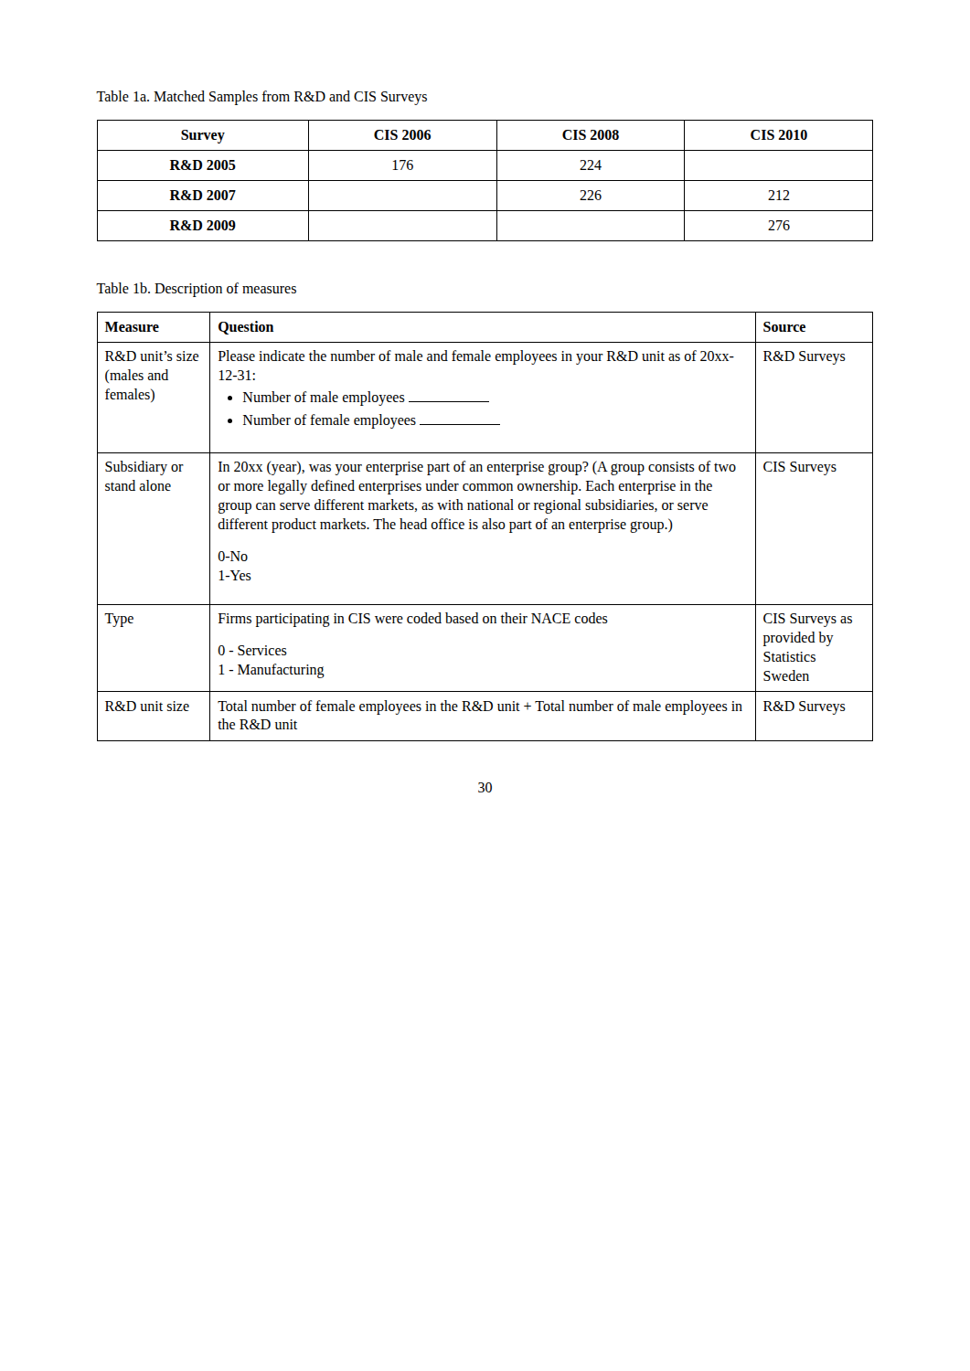Table 1a. Matched Samples from R&D and CIS Surveys
| Survey | CIS 2006 | CIS 2008 | CIS 2010 |
| --- | --- | --- | --- |
| R&D 2005 | 176 | 224 | |
| R&D 2007 | | 226 | 212 |
| R&D 2009 | | | 276 |
Table 1b. Description of measures
| Measure | Question | Source |
| --- | --- | --- |
| R&D unit’s size (males and females) | Please indicate the number of male and female employees in your R&D unit as of 20xx-12-31: Number of male employees Number of female employees | R&D Surveys |
| Subsidiary or stand alone | In 20xx (year), was your enterprise part of an enterprise group? (A group consists of two or more legally defined enterprises under common ownership. Each enterprise in the group can serve different markets, as with national or regional subsidiaries, or serve different product markets. The head office is also part of an enterprise group.) 0-No 1-Yes | CIS Surveys |
| Type | Firms participating in CIS were coded based on their NACE codes 0 - Services 1 - Manufacturing | CIS Surveys as provided by Statistics Sweden |
| R&D unit size | Total number of female employees in the R&D unit + Total number of male employees in the R&D unit | R&D Surveys |
30